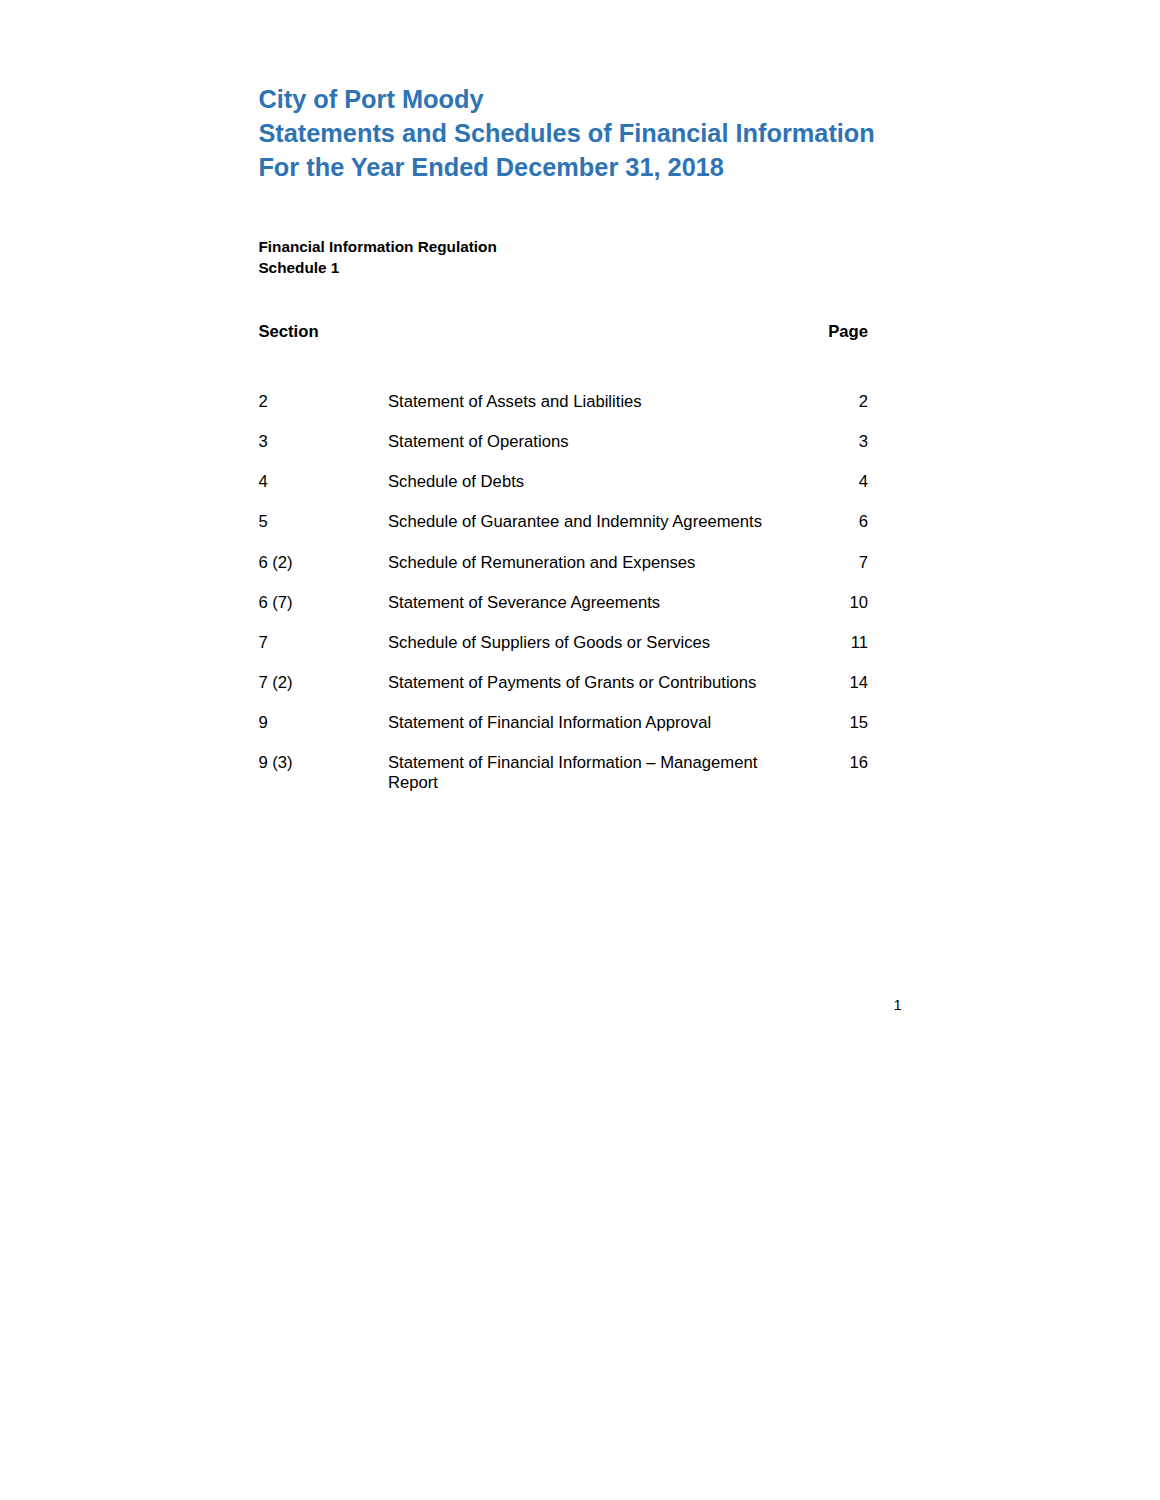City of Port Moody
Statements and Schedules of Financial Information
For the Year Ended December 31, 2018
Financial Information Regulation
Schedule 1
| Section | | Page |
| --- | --- | --- |
| 2 | Statement of Assets and Liabilities | 2 |
| 3 | Statement of Operations | 3 |
| 4 | Schedule of Debts | 4 |
| 5 | Schedule of Guarantee and Indemnity Agreements | 6 |
| 6 (2) | Schedule of Remuneration and Expenses | 7 |
| 6 (7) | Statement of Severance Agreements | 10 |
| 7 | Schedule of Suppliers of Goods or Services | 11 |
| 7 (2) | Statement of Payments of Grants or Contributions | 14 |
| 9 | Statement of Financial Information Approval | 15 |
| 9 (3) | Statement of Financial Information – Management Report | 16 |
1